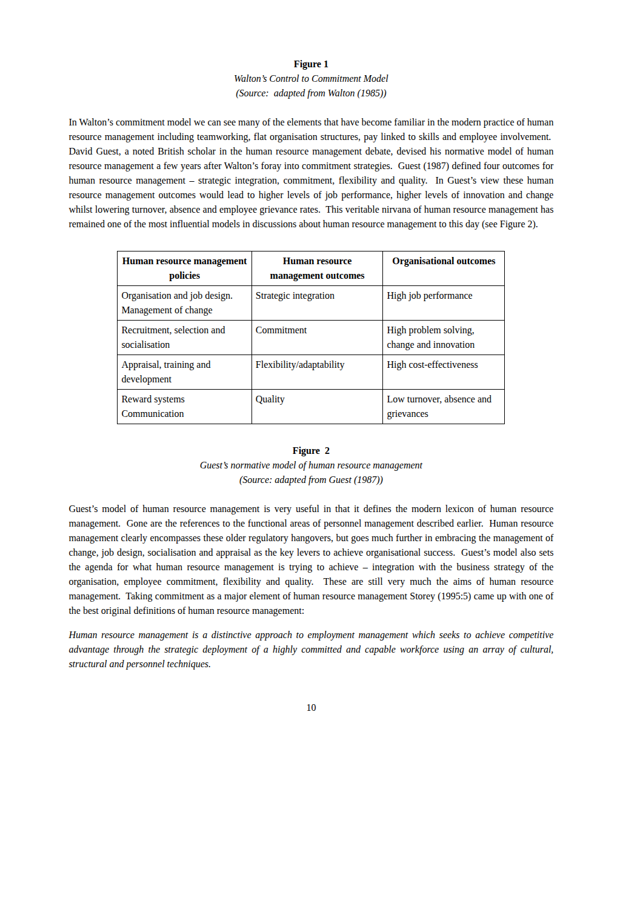Figure 1 Walton’s Control to Commitment Model (Source: adapted from Walton (1985))
In Walton’s commitment model we can see many of the elements that have become familiar in the modern practice of human resource management including teamworking, flat organisation structures, pay linked to skills and employee involvement. David Guest, a noted British scholar in the human resource management debate, devised his normative model of human resource management a few years after Walton’s foray into commitment strategies. Guest (1987) defined four outcomes for human resource management – strategic integration, commitment, flexibility and quality. In Guest’s view these human resource management outcomes would lead to higher levels of job performance, higher levels of innovation and change whilst lowering turnover, absence and employee grievance rates. This veritable nirvana of human resource management has remained one of the most influential models in discussions about human resource management to this day (see Figure 2).
| Human resource management policies | Human resource management outcomes | Organisational outcomes |
| --- | --- | --- |
| Organisation and job design. Management of change | Strategic integration | High job performance |
| Recruitment, selection and socialisation | Commitment | High problem solving, change and innovation |
| Appraisal, training and development | Flexibility/adaptability | High cost-effectiveness |
| Reward systems Communication | Quality | Low turnover, absence and grievances |
Figure 2 Guest’s normative model of human resource management (Source: adapted from Guest (1987))
Guest’s model of human resource management is very useful in that it defines the modern lexicon of human resource management. Gone are the references to the functional areas of personnel management described earlier. Human resource management clearly encompasses these older regulatory hangovers, but goes much further in embracing the management of change, job design, socialisation and appraisal as the key levers to achieve organisational success. Guest’s model also sets the agenda for what human resource management is trying to achieve – integration with the business strategy of the organisation, employee commitment, flexibility and quality. These are still very much the aims of human resource management. Taking commitment as a major element of human resource management Storey (1995:5) came up with one of the best original definitions of human resource management:
Human resource management is a distinctive approach to employment management which seeks to achieve competitive advantage through the strategic deployment of a highly committed and capable workforce using an array of cultural, structural and personnel techniques.
10